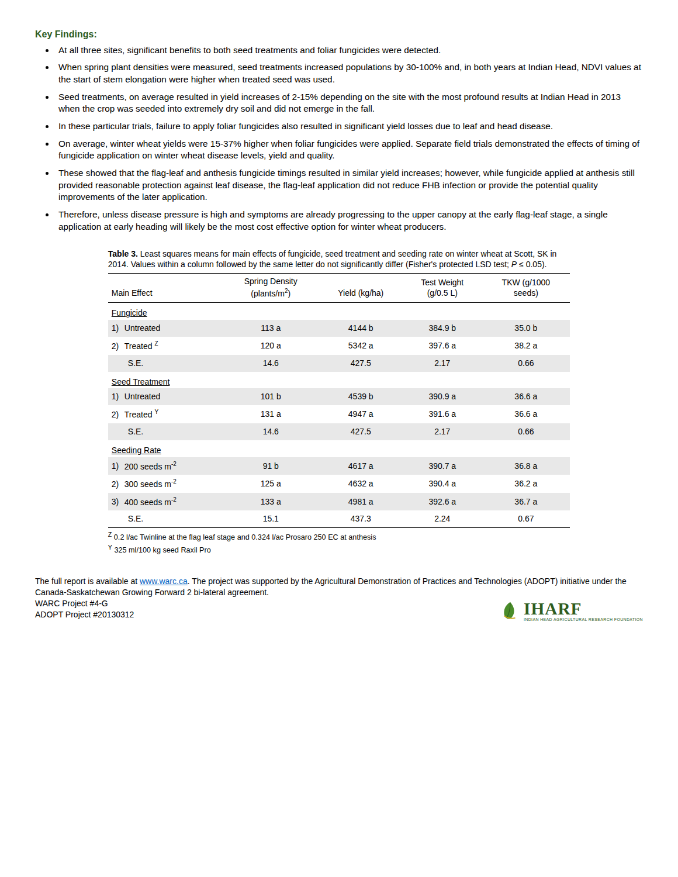Key Findings:
At all three sites, significant benefits to both seed treatments and foliar fungicides were detected.
When spring plant densities were measured, seed treatments increased populations by 30-100% and, in both years at Indian Head, NDVI values at the start of stem elongation were higher when treated seed was used.
Seed treatments, on average resulted in yield increases of 2-15% depending on the site with the most profound results at Indian Head in 2013 when the crop was seeded into extremely dry soil and did not emerge in the fall.
In these particular trials, failure to apply foliar fungicides also resulted in significant yield losses due to leaf and head disease.
On average, winter wheat yields were 15-37% higher when foliar fungicides were applied. Separate field trials demonstrated the effects of timing of fungicide application on winter wheat disease levels, yield and quality.
These showed that the flag-leaf and anthesis fungicide timings resulted in similar yield increases; however, while fungicide applied at anthesis still provided reasonable protection against leaf disease, the flag-leaf application did not reduce FHB infection or provide the potential quality improvements of the later application.
Therefore, unless disease pressure is high and symptoms are already progressing to the upper canopy at the early flag-leaf stage, a single application at early heading will likely be the most cost effective option for winter wheat producers.
Table 3. Least squares means for main effects of fungicide, seed treatment and seeding rate on winter wheat at Scott, SK in 2014. Values within a column followed by the same letter do not significantly differ (Fisher's protected LSD test; P ≤ 0.05).
| Main Effect | Spring Density (plants/m 2 ) | Yield (kg/ha) | Test Weight (g/0.5 L) | TKW (g/1000 seeds) |
| --- | --- | --- | --- | --- |
| Fungicide |
| 1) Untreated | 113 a | 4144 b | 384.9 b | 35.0 b |
| 2) Treated Z | 120 a | 5342 a | 397.6 a | 38.2 a |
| S.E. | 14.6 | 427.5 | 2.17 | 0.66 |
| Seed Treatment |
| 1) Untreated | 101 b | 4539 b | 390.9 a | 36.6 a |
| 2) Treated Y | 131 a | 4947 a | 391.6 a | 36.6 a |
| S.E. | 14.6 | 427.5 | 2.17 | 0.66 |
| Seeding Rate |
| 1) 200 seeds m -2 | 91 b | 4617 a | 390.7 a | 36.8 a |
| 2) 300 seeds m -2 | 125 a | 4632 a | 390.4 a | 36.2 a |
| 3) 400 seeds m -2 | 133 a | 4981 a | 392.6 a | 36.7 a |
| S.E. | 15.1 | 437.3 | 2.24 | 0.67 |
Z 0.2 l/ac Twinline at the flag leaf stage and 0.324 l/ac Prosaro 250 EC at anthesis
Y 325 ml/100 kg seed Raxil Pro
The full report is available at www.warc.ca. The project was supported by the Agricultural Demonstration of Practices and Technologies (ADOPT) initiative under the Canada-Saskatchewan Growing Forward 2 bi-lateral agreement.
WARC Project #4-G
ADOPT Project #20130312
IHARF
INDIAN HEAD AGRICULTURAL RESEARCH FOUNDATION